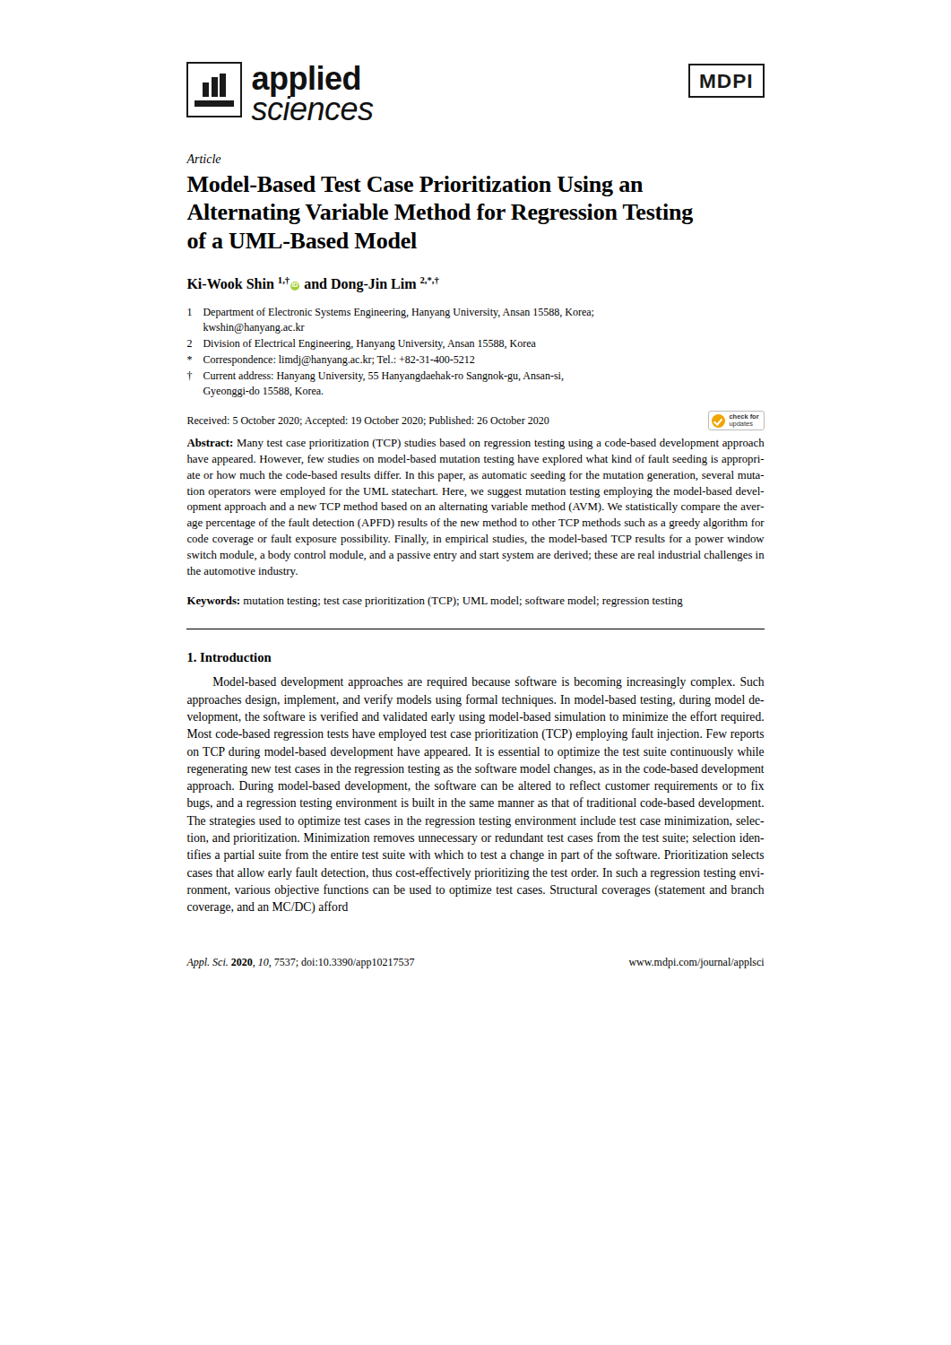applied sciences
MDPI
Article
Model-Based Test Case Prioritization Using an
Alternating Variable Method for Regression Testing
of a UML-Based Model
Ki-Wook Shin 1,† and Dong-Jin Lim 2,*,†
1 Department of Electronic Systems Engineering, Hanyang University, Ansan 15588, Korea;
kwshin@hanyang.ac.kr
2 Division of Electrical Engineering, Hanyang University, Ansan 15588, Korea
*Correspondence: limdj@hanyang.ac.kr; Tel.: +82-31-400-5212
†Current address: Hanyang University, 55 Hanyangdaehak-ro Sangnok-gu, Ansan-si,
Gyeonggi-do 15588, Korea.
Received: 5 October 2020; Accepted: 19 October 2020; Published: 26 October 2020 check forupdates
Abstract: Many test case prioritization (TCP) studies based on regression testing using a code-based development approach have appeared. However, few studies on model-based mutation testing have explored what kind of fault seeding is appropriate or how much the code-based results differ. In this paper, as automatic seeding for the mutation generation, several mutation operators were employed for the UML statechart. Here, we suggest mutation testing employing the model-based development approach and a new TCP method based on an alternating variable method (AVM). We statistically compare the average percentage of the fault detection (APFD) results of the new method to other TCP methods such as a greedy algorithm for code coverage or fault exposure possibility. Finally, in empirical studies, the model-based TCP results for a power window switch module, a body control module, and a passive entry and start system are derived; these are real industrial challenges in the automotive industry.
Keywords: mutation testing; test case prioritization (TCP); UML model; software model; regression testing
1. Introduction
Model-based development approaches are required because software is becoming increasingly complex. Such approaches design, implement, and verify models using formal techniques. In model-based testing, during model development, the software is verified and validated early using model-based simulation to minimize the effort required. Most code-based regression tests have employed test case prioritization (TCP) employing fault injection. Few reports on TCP during model-based development have appeared. It is essential to optimize the test suite continuously while regenerating new test cases in the regression testing as the software model changes, as in the code-based development approach. During model-based development, the software can be altered to reflect customer requirements or to fix bugs, and a regression testing environment is built in the same manner as that of traditional code-based development. The strategies used to optimize test cases in the regression testing environment include test case minimization, selection, and prioritization. Minimization removes unnecessary or redundant test cases from the test suite; selection identifies a partial suite from the entire test suite with which to test a change in part of the software. Prioritization selects cases that allow early fault detection, thus cost-effectively prioritizing the test order. In such a regression testing environment, various objective functions can be used to optimize test cases. Structural coverages (statement and branch coverage, and an MC/DC) afford
Appl. Sci. 2020, 10, 7537; doi:10.3390/app10217537
www.mdpi.com/journal/applsci